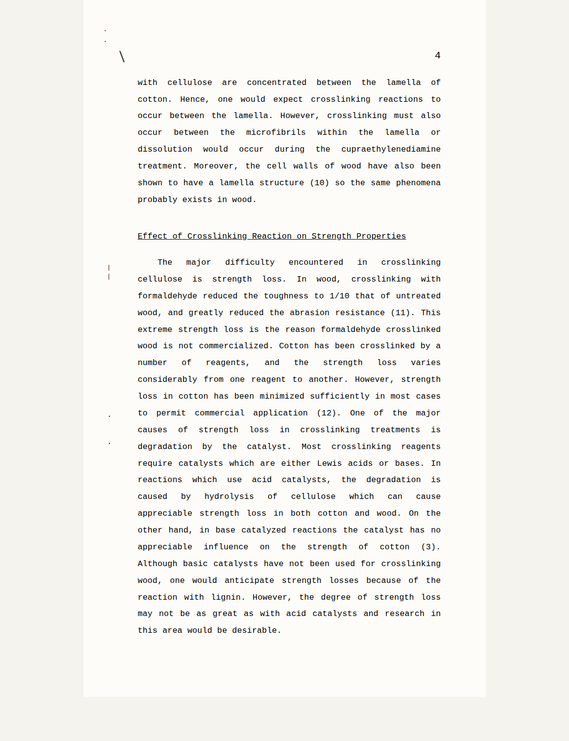.
.
\
|
|
.
.
4
with cellulose are concentrated between the lamella of cotton. Hence, one would expect crosslinking reactions to occur between the lamella. However, crosslinking must also occur between the microfibrils within the lamella or dissolution would occur during the cupraethylenediamine treatment. Moreover, the cell walls of wood have also been shown to have a lamella structure (10) so the same phenomena probably exists in wood.
Effect of Crosslinking Reaction on Strength Properties
The major difficulty encountered in crosslinking cellulose is strength loss. In wood, crosslinking with formaldehyde reduced the toughness to 1/10 that of untreated wood, and greatly reduced the abrasion resistance (11). This extreme strength loss is the reason formaldehyde crosslinked wood is not commercialized. Cotton has been crosslinked by a number of reagents, and the strength loss varies considerably from one reagent to another. However, strength loss in cotton has been minimized sufficiently in most cases to permit commercial application (12). One of the major causes of strength loss in crosslinking treatments is degradation by the catalyst. Most crosslinking reagents require catalysts which are either Lewis acids or bases. In reactions which use acid catalysts, the degradation is caused by hydrolysis of cellulose which can cause appreciable strength loss in both cotton and wood. On the other hand, in base catalyzed reactions the catalyst has no appreciable influence on the strength of cotton (3). Although basic catalysts have not been used for crosslinking wood, one would anticipate strength losses because of the reaction with lignin. However, the degree of strength loss may not be as great as with acid catalysts and research in this area would be desirable.